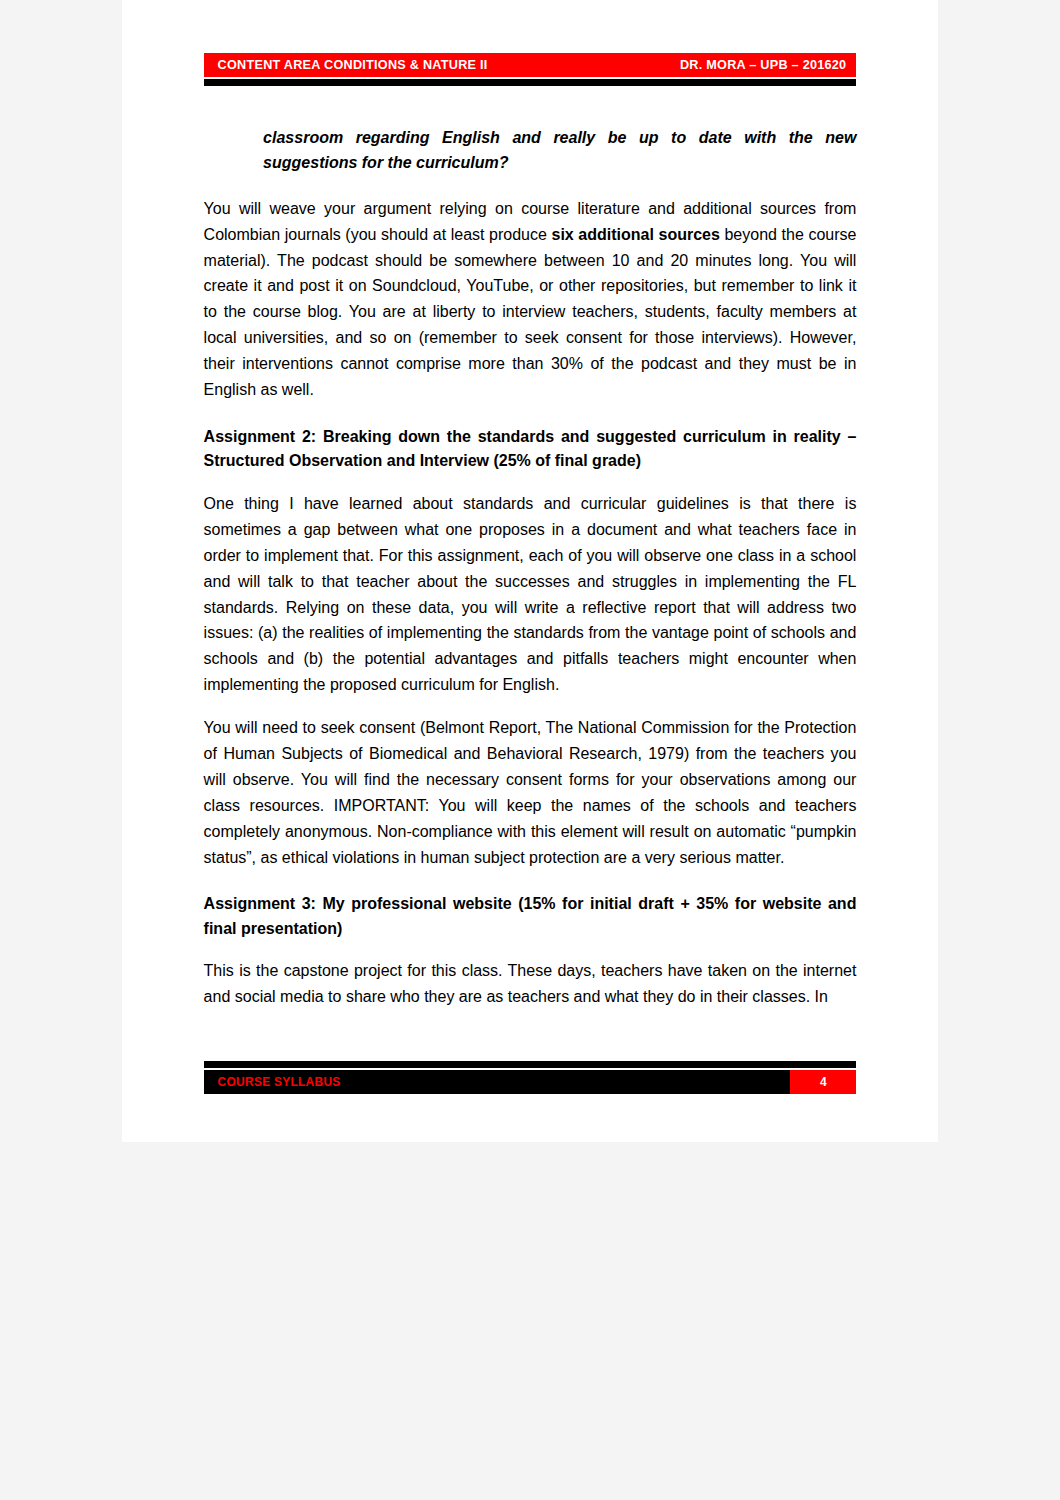Content Area Conditions & Nature II Dr. Mora – UPB – 201620
classroom regarding English and really be up to date with the new suggestions for the curriculum?
You will weave your argument relying on course literature and additional sources from Colombian journals (you should at least produce six additional sources beyond the course material). The podcast should be somewhere between 10 and 20 minutes long. You will create it and post it on Soundcloud, YouTube, or other repositories, but remember to link it to the course blog. You are at liberty to interview teachers, students, faculty members at local universities, and so on (remember to seek consent for those interviews). However, their interventions cannot comprise more than 30% of the podcast and they must be in English as well.
Assignment 2: Breaking down the standards and suggested curriculum in reality – Structured Observation and Interview (25% of final grade)
One thing I have learned about standards and curricular guidelines is that there is sometimes a gap between what one proposes in a document and what teachers face in order to implement that. For this assignment, each of you will observe one class in a school and will talk to that teacher about the successes and struggles in implementing the FL standards. Relying on these data, you will write a reflective report that will address two issues: (a) the realities of implementing the standards from the vantage point of schools and schools and (b) the potential advantages and pitfalls teachers might encounter when implementing the proposed curriculum for English.
You will need to seek consent (Belmont Report, The National Commission for the Protection of Human Subjects of Biomedical and Behavioral Research, 1979) from the teachers you will observe. You will find the necessary consent forms for your observations among our class resources. IMPORTANT: You will keep the names of the schools and teachers completely anonymous. Non-compliance with this element will result on automatic “pumpkin status”, as ethical violations in human subject protection are a very serious matter.
Assignment 3: My professional website (15% for initial draft + 35% for website and final presentation)
This is the capstone project for this class. These days, teachers have taken on the internet and social media to share who they are as teachers and what they do in their classes. In
Course Syllabus 4